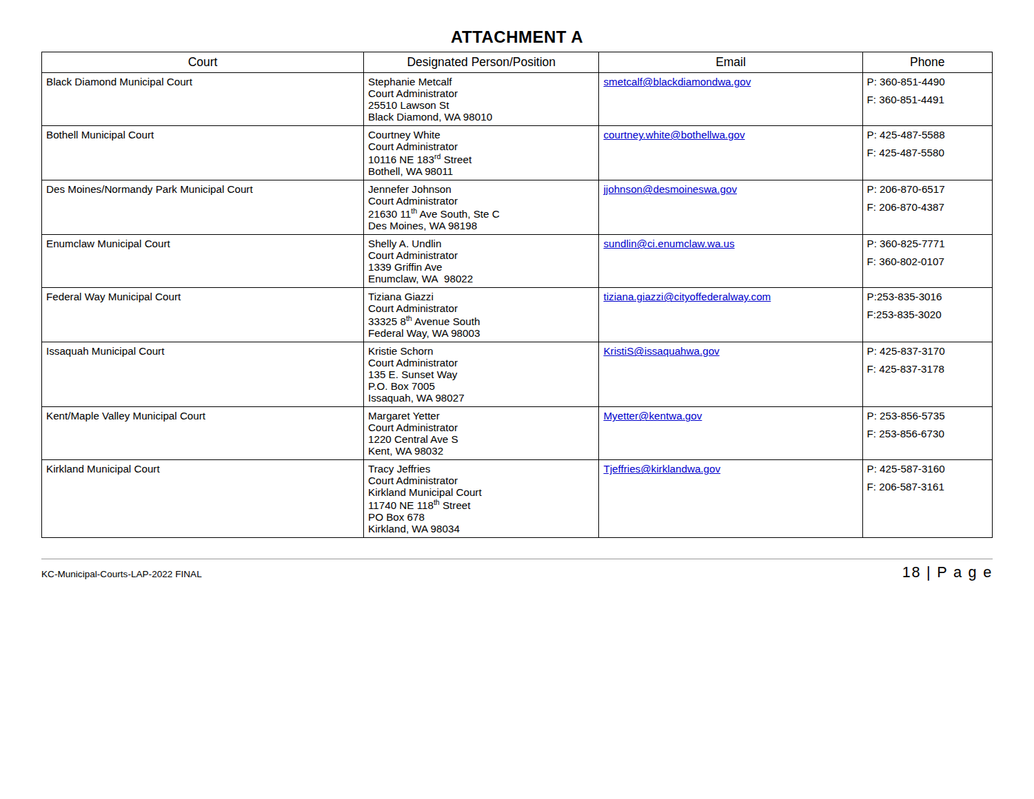ATTACHMENT A
| Court | Designated Person/Position | Email | Phone |
| --- | --- | --- | --- |
| Black Diamond Municipal Court | Stephanie Metcalf Court Administrator 25510 Lawson St Black Diamond, WA 98010 | smetcalf@blackdiamondwa.gov | P: 360-851-4490 F: 360-851-4491 |
| Bothell Municipal Court | Courtney White Court Administrator 10116 NE 183 rd Street Bothell, WA 98011 | courtney.white@bothellwa.gov | P: 425-487-5588 F: 425-487-5580 |
| Des Moines/Normandy Park Municipal Court | Jennefer Johnson Court Administrator 21630 11 th Ave South, Ste C Des Moines, WA 98198 | jjohnson@desmoineswa.gov | P: 206-870-6517 F: 206-870-4387 |
| Enumclaw Municipal Court | Shelly A. Undlin Court Administrator 1339 Griffin Ave Enumclaw, WA 98022 | sundlin@ci.enumclaw.wa.us | P: 360-825-7771 F: 360-802-0107 |
| Federal Way Municipal Court | Tiziana Giazzi Court Administrator 33325 8 th Avenue South Federal Way, WA 98003 | tiziana.giazzi@cityoffederalway.com | P:253-835-3016 F:253-835-3020 |
| Issaquah Municipal Court | Kristie Schorn Court Administrator 135 E. Sunset Way P.O. Box 7005 Issaquah, WA 98027 | KristiS@issaquahwa.gov | P: 425-837-3170 F: 425-837-3178 |
| Kent/Maple Valley Municipal Court | Margaret Yetter Court Administrator 1220 Central Ave S Kent, WA 98032 | Myetter@kentwa.gov | P: 253-856-5735 F: 253-856-6730 |
| Kirkland Municipal Court | Tracy Jeffries Court Administrator Kirkland Municipal Court 11740 NE 118 th Street PO Box 678 Kirkland, WA 98034 | Tjeffries@kirklandwa.gov | P: 425-587-3160 F: 206-587-3161 |
KC-Municipal-Courts-LAP-2022 FINAL 18 | P a g e